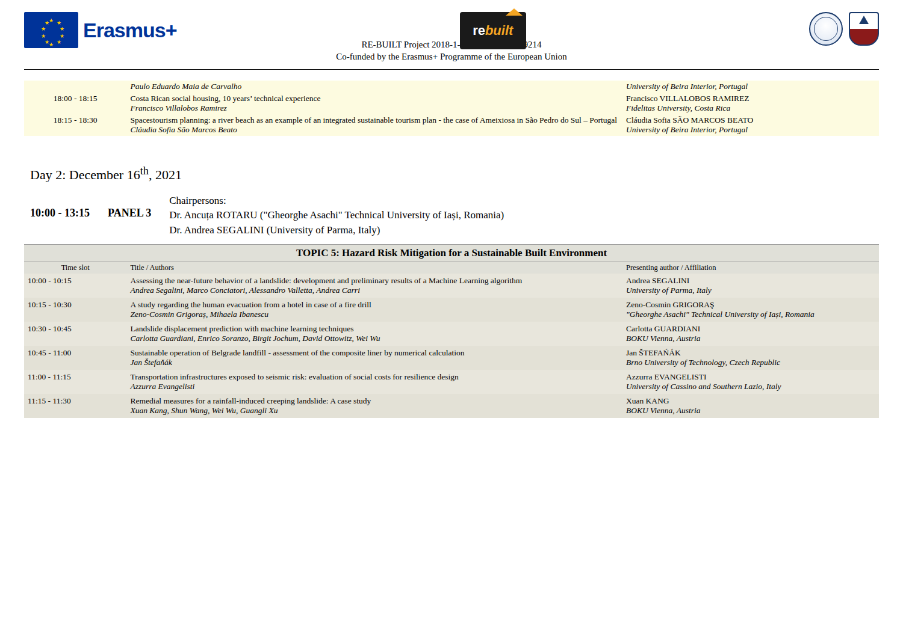★ ★ ★ ★ ★ ★ ★ ★ ★ ★
Erasmus+
re built
RE-BUILT Project 2018-1-RO01-KA203-049214
Co-funded by the Erasmus+ Programme of the European Union
| | Paulo Eduardo Maia de Carvalho | University of Beira Interior, Portugal |
| 18:00 - 18:15 | Costa Rican social housing, 10 years’ technical experience Francisco Villalobos Ramirez | Francisco VILLALOBOS RAMIREZ Fidelitas University, Costa Rica |
| 18:15 - 18:30 | Spacestourism planning: a river beach as an example of an integrated sustainable tourism plan - the case of Ameixiosa in São Pedro do Sul – Portugal Cláudia Sofia São Marcos Beato | Cláudia Sofia SÃO MARCOS BEATO University of Beira Interior, Portugal |
Day 2: December 16th, 2021
10:00 - 13:15
PANEL 3
Chairpersons:
Dr. Ancuța ROTARU ("Gheorghe Asachi" Technical University of Iași, Romania)
Dr. Andrea SEGALINI (University of Parma, Italy)
TOPIC 5: Hazard Risk Mitigation for a Sustainable Built Environment
| Time slot | Title / Authors | Presenting author / Affiliation |
| 10:00 - 10:15 | Assessing the near-future behavior of a landslide: development and preliminary results of a Machine Learning algorithm Andrea Segalini, Marco Conciatori, Alessandro Valletta, Andrea Carri | Andrea SEGALINI University of Parma, Italy |
| 10:15 - 10:30 | A study regarding the human evacuation from a hotel in case of a fire drill Zeno-Cosmin Grigoraș, Mihaela Ibanescu | Zeno-Cosmin GRIGORAŞ "Gheorghe Asachi" Technical University of Iași, Romania |
| 10:30 - 10:45 | Landslide displacement prediction with machine learning techniques Carlotta Guardiani, Enrico Soranzo, Birgit Jochum, David Ottowitz, Wei Wu | Carlotta GUARDIANI BOKU Vienna, Austria |
| 10:45 - 11:00 | Sustainable operation of Belgrade landfill - assessment of the composite liner by numerical calculation Jan Štefaňák | Jan ŠTEFAŃÁK Brno University of Technology, Czech Republic |
| 11:00 - 11:15 | Transportation infrastructures exposed to seismic risk: evaluation of social costs for resilience design Azzurra Evangelisti | Azzurra EVANGELISTI University of Cassino and Southern Lazio, Italy |
| 11:15 - 11:30 | Remedial measures for a rainfall-induced creeping landslide: A case study Xuan Kang, Shun Wang, Wei Wu, Guangli Xu | Xuan KANG BOKU Vienna, Austria |